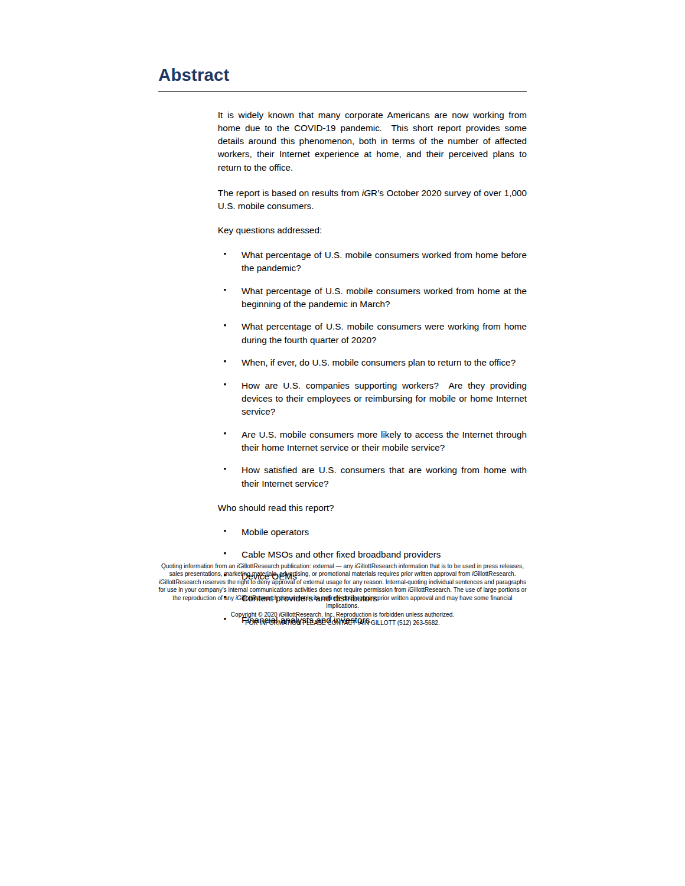Abstract
It is widely known that many corporate Americans are now working from home due to the COVID-19 pandemic. This short report provides some details around this phenomenon, both in terms of the number of affected workers, their Internet experience at home, and their perceived plans to return to the office.
The report is based on results from iGR’s October 2020 survey of over 1,000 U.S. mobile consumers.
Key questions addressed:
What percentage of U.S. mobile consumers worked from home before the pandemic?
What percentage of U.S. mobile consumers worked from home at the beginning of the pandemic in March?
What percentage of U.S. mobile consumers were working from home during the fourth quarter of 2020?
When, if ever, do U.S. mobile consumers plan to return to the office?
How are U.S. companies supporting workers? Are they providing devices to their employees or reimbursing for mobile or home Internet service?
Are U.S. mobile consumers more likely to access the Internet through their home Internet service or their mobile service?
How satisfied are U.S. consumers that are working from home with their Internet service?
Who should read this report?
Mobile operators
Cable MSOs and other fixed broadband providers
Device OEMs
Content providers and distributors
Financial analysts and investors.
Quoting information from an iGillottResearch publication: external — any iGillottResearch information that is to be used in press releases, sales presentations, marketing materials, advertising, or promotional materials requires prior written approval from iGillottResearch. iGillottResearch reserves the right to deny approval of external usage for any reason. Internal-quoting individual sentences and paragraphs for use in your company’s internal communications activities does not require permission from iGillottResearch. The use of large portions or the reproduction of any iGillottResearch document in its entirety does require prior written approval and may have some financial implications.
Copyright © 2020 iGillottResearch, Inc. Reproduction is forbidden unless authorized.
FOR INFORMATION PLEASE CONTACT IAIN GILLOTT (512) 263-5682.